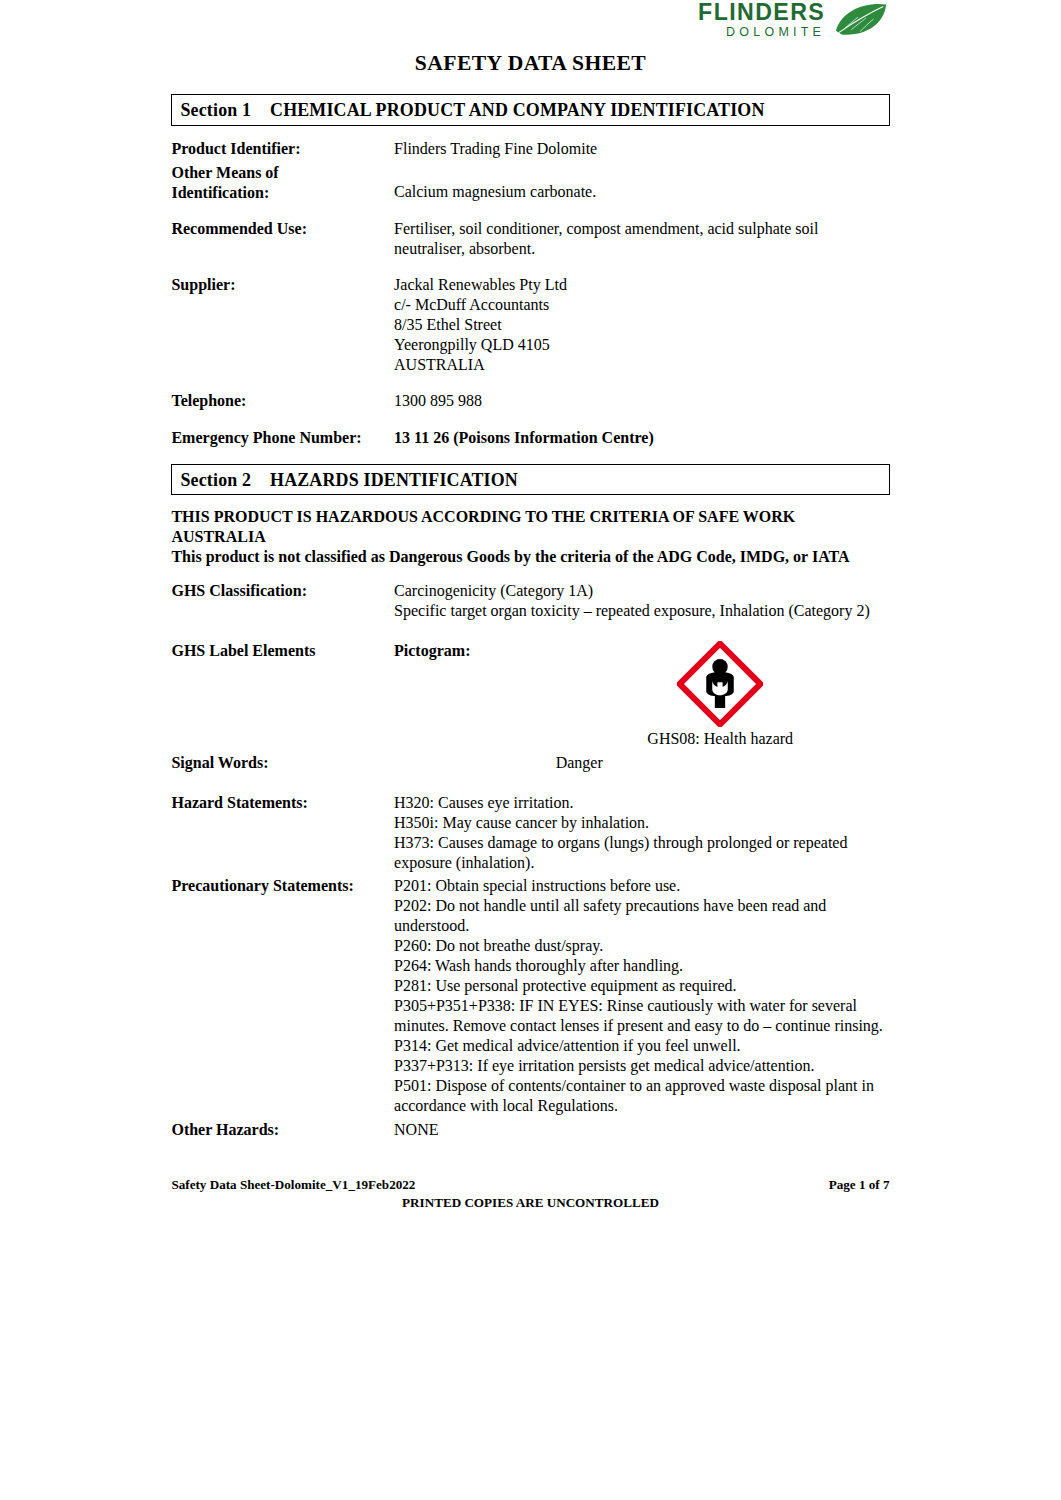FLINDERS DOLOMITE
SAFETY DATA SHEET
Section 1 CHEMICAL PRODUCT AND COMPANY IDENTIFICATION
| Product Identifier: | Flinders Trading Fine Dolomite |
| Other Means of Identification: | Calcium magnesium carbonate. |
| Recommended Use: | Fertiliser, soil conditioner, compost amendment, acid sulphate soil neutraliser, absorbent. |
| Supplier: | Jackal Renewables Pty Ltd c/- McDuff Accountants 8/35 Ethel Street Yeerongpilly QLD 4105 AUSTRALIA |
| Telephone: | 1300 895 988 |
| Emergency Phone Number: | 13 11 26 (Poisons Information Centre) |
Section 2 HAZARDS IDENTIFICATION
THIS PRODUCT IS HAZARDOUS ACCORDING TO THE CRITERIA OF SAFE WORK AUSTRALIA
This product is not classified as Dangerous Goods by the criteria of the ADG Code, IMDG, or IATA
| GHS Classification: | Carcinogenicity (Category 1A) Specific target organ toxicity – repeated exposure, Inhalation (Category 2) |
| GHS Label Elements | Pictogram: GHS08: Health hazard |
| Signal Words: | Danger |
| Hazard Statements: | H320: Causes eye irritation. H350i: May cause cancer by inhalation. H373: Causes damage to organs (lungs) through prolonged or repeated exposure (inhalation). |
| Precautionary Statements: | P201: Obtain special instructions before use. P202: Do not handle until all safety precautions have been read and understood. P260: Do not breathe dust/spray. P264: Wash hands thoroughly after handling. P281: Use personal protective equipment as required. P305+P351+P338: IF IN EYES: Rinse cautiously with water for several minutes. Remove contact lenses if present and easy to do – continue rinsing. P314: Get medical advice/attention if you feel unwell. P337+P313: If eye irritation persists get medical advice/attention. P501: Dispose of contents/container to an approved waste disposal plant in accordance with local Regulations. |
| Other Hazards: | NONE |
Safety Data Sheet-Dolomite_V1_19Feb2022 Page 1 of 7
PRINTED COPIES ARE UNCONTROLLED